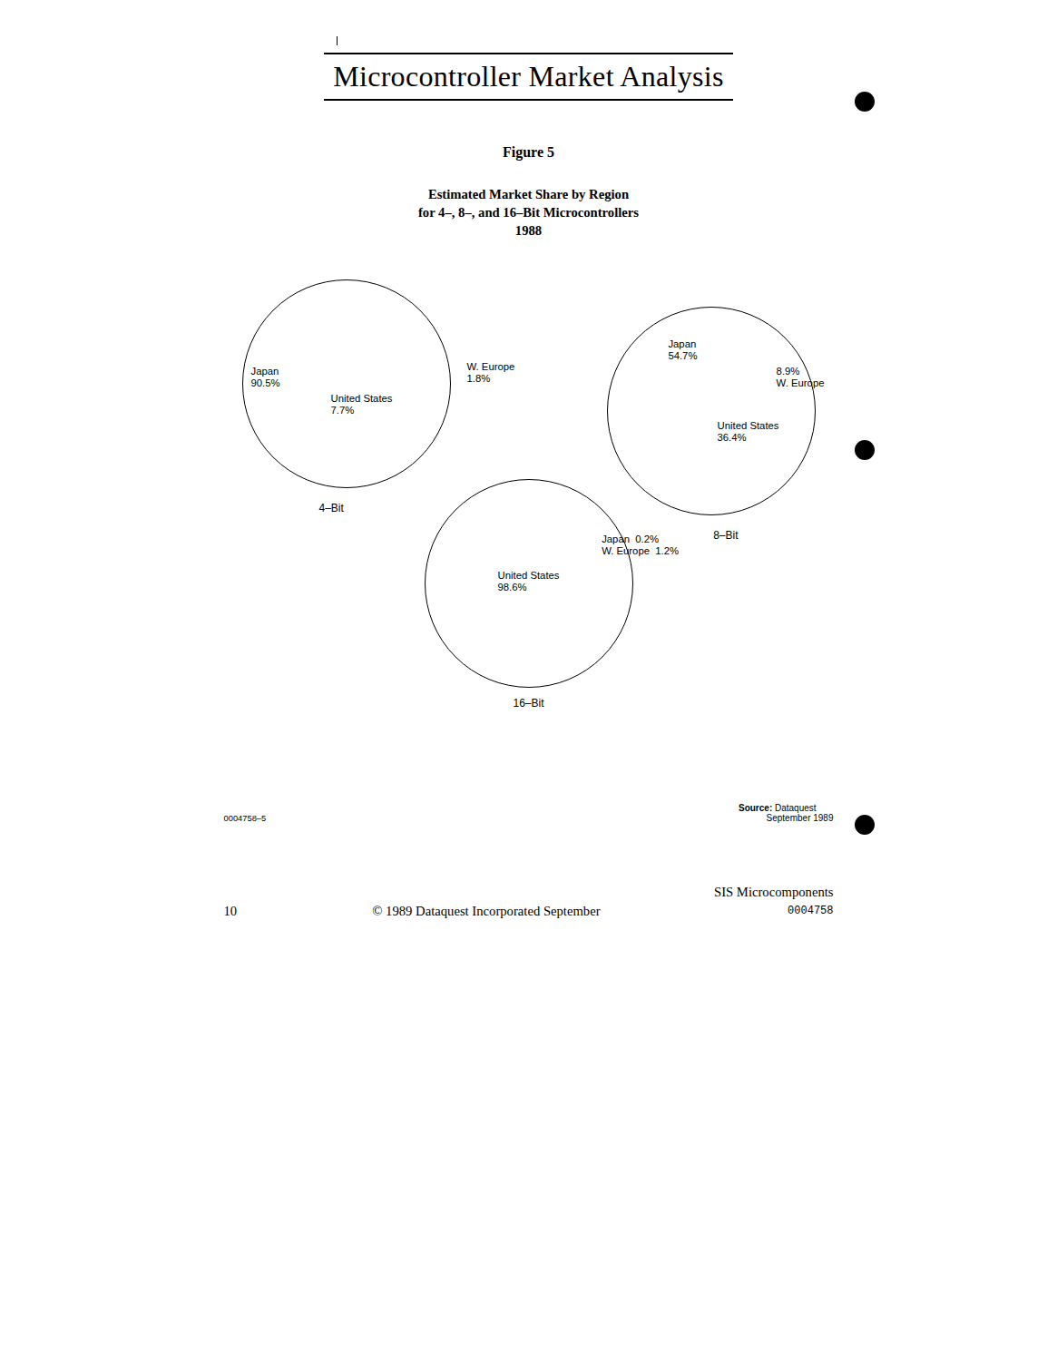Microcontroller Market Analysis
Figure 5
Estimated Market Share by Region
for 4–, 8–, and 16–Bit Microcontrollers
1988
Japan
90.5%
United States
7.7%
W. Europe
1.8%
4–Bit
Japan
54.7%
8.9%
W. Europe
United States
36.4%
8–Bit
United States
98.6%
Japan 0.2%
W. Europe 1.2%
16–Bit
0004758–5
Source: Dataquest
September 1989
10
© 1989 Dataquest Incorporated September
SIS Microcomponents
0004758